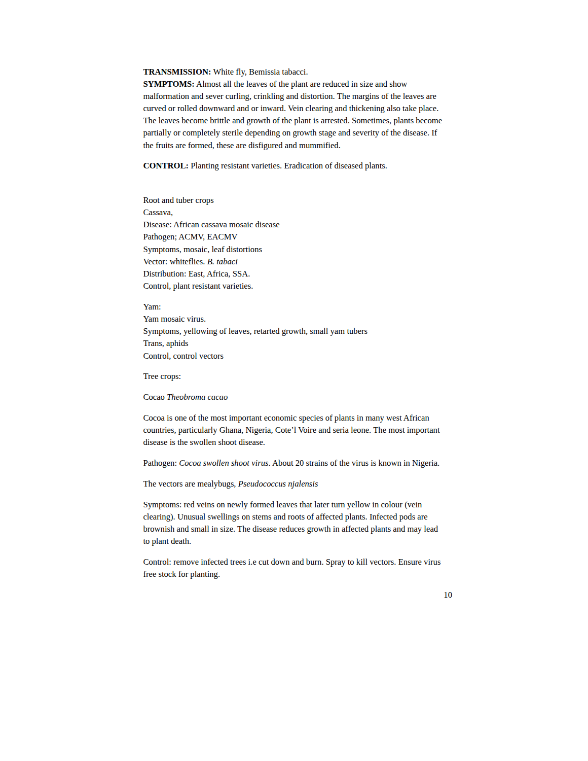TRANSMISSION: White fly, Bemissia tabacci.
SYMPTOMS: Almost all the leaves of the plant are reduced in size and show malformation and sever curling, crinkling and distortion. The margins of the leaves are curved or rolled downward and or inward. Vein clearing and thickening also take place. The leaves become brittle and growth of the plant is arrested. Sometimes, plants become partially or completely sterile depending on growth stage and severity of the disease. If the fruits are formed, these are disfigured and mummified.
CONTROL: Planting resistant varieties. Eradication of diseased plants.
Root and tuber crops
Cassava,
Disease: African cassava mosaic disease
Pathogen; ACMV, EACMV
Symptoms, mosaic, leaf distortions
Vector: whiteflies. B. tabaci
Distribution: East, Africa, SSA.
Control, plant resistant varieties.
Yam:
Yam mosaic virus.
Symptoms, yellowing of leaves, retarted growth, small yam tubers
Trans, aphids
Control, control vectors
Tree crops:
Cocao Theobroma cacao
Cocoa is one of the most important economic species of plants in many west African countries, particularly Ghana, Nigeria, Cote’l Voire and seria leone. The most important disease is the swollen shoot disease.
Pathogen: Cocoa swollen shoot virus. About 20 strains of the virus is known in Nigeria.
The vectors are mealybugs, Pseudococcus njalensis
Symptoms: red veins on newly formed leaves that later turn yellow in colour (vein clearing). Unusual swellings on stems and roots of affected plants. Infected pods are brownish and small in size. The disease reduces growth in affected plants and may lead to plant death.
Control: remove infected trees i.e cut down and burn. Spray to kill vectors. Ensure virus free stock for planting.
10